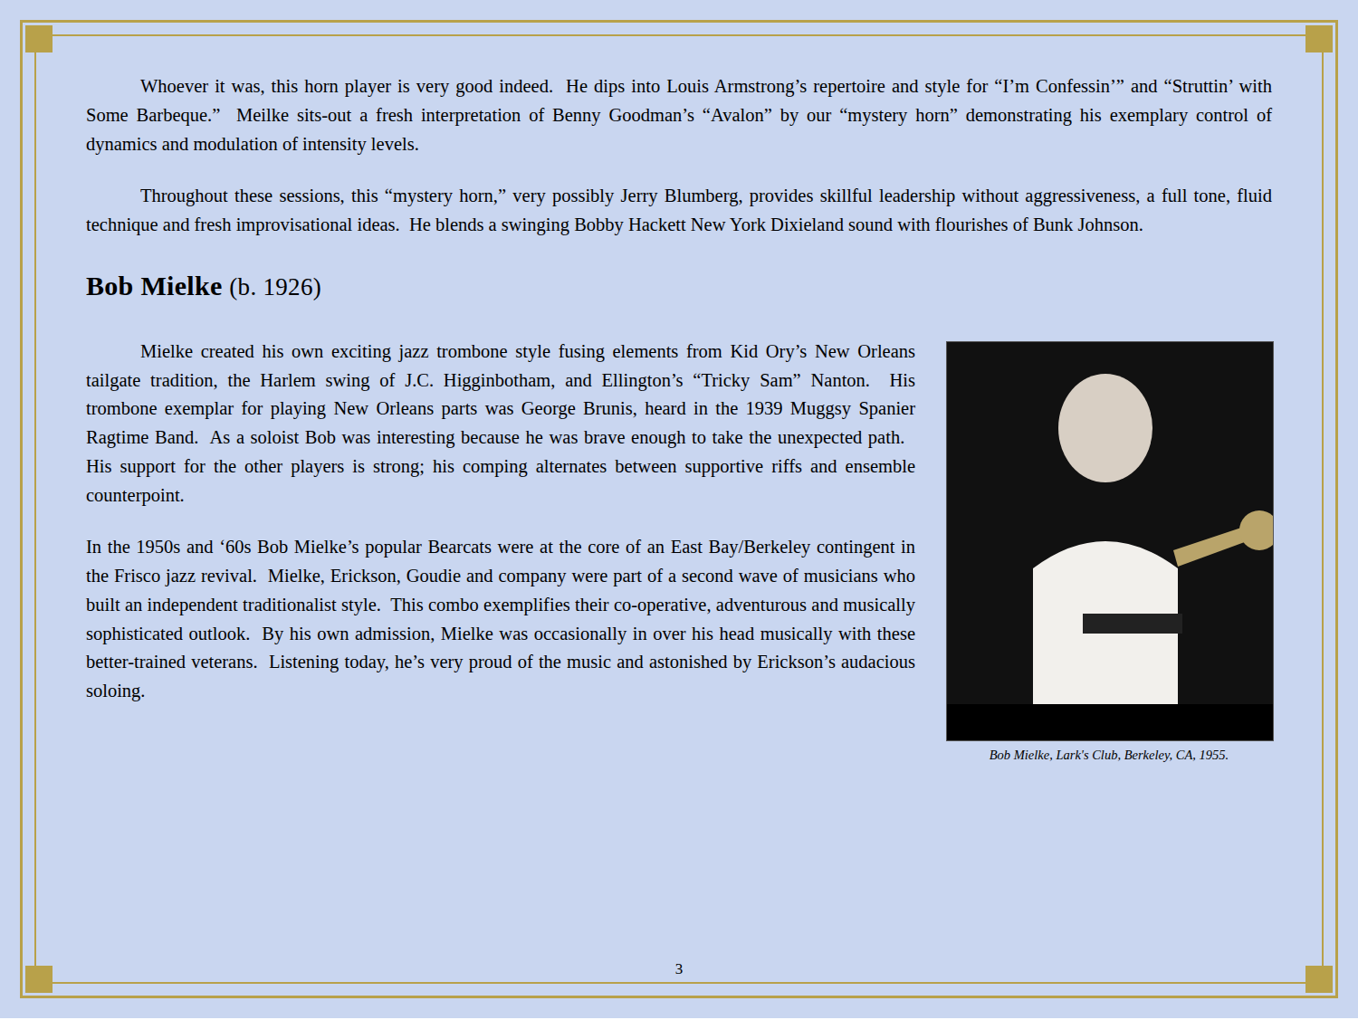Whoever it was, this horn player is very good indeed. He dips into Louis Armstrong’s repertoire and style for “I’m Confessin’” and “Struttin’ with Some Barbeque.” Meilke sits-out a fresh interpretation of Benny Goodman’s “Avalon” by our “mystery horn” demonstrating his exemplary control of dynamics and modulation of intensity levels.
Throughout these sessions, this “mystery horn,” very possibly Jerry Blumberg, provides skillful leadership without aggressiveness, a full tone, fluid technique and fresh improvisational ideas. He blends a swinging Bobby Hackett New York Dixieland sound with flourishes of Bunk Johnson.
Bob Mielke (b. 1926)
Bob Mielke, Lark's Club, Berkeley, CA, 1955.
Mielke created his own exciting jazz trombone style fusing elements from Kid Ory’s New Orleans tailgate tradition, the Harlem swing of J.C. Higginbotham, and Ellington’s “Tricky Sam” Nanton. His trombone exemplar for playing New Orleans parts was George Brunis, heard in the 1939 Muggsy Spanier Ragtime Band. As a soloist Bob was interesting because he was brave enough to take the unexpected path. His support for the other players is strong; his comping alternates between supportive riffs and ensemble counterpoint.
In the 1950s and ‘60s Bob Mielke’s popular Bearcats were at the core of an East Bay/Berkeley contingent in the Frisco jazz revival. Mielke, Erickson, Goudie and company were part of a second wave of musicians who built an independent traditionalist style. This combo exemplifies their co-operative, adventurous and musically sophisticated outlook. By his own admission, Mielke was occasionally in over his head musically with these better-trained veterans. Listening today, he’s very proud of the music and astonished by Erickson’s audacious soloing.
3